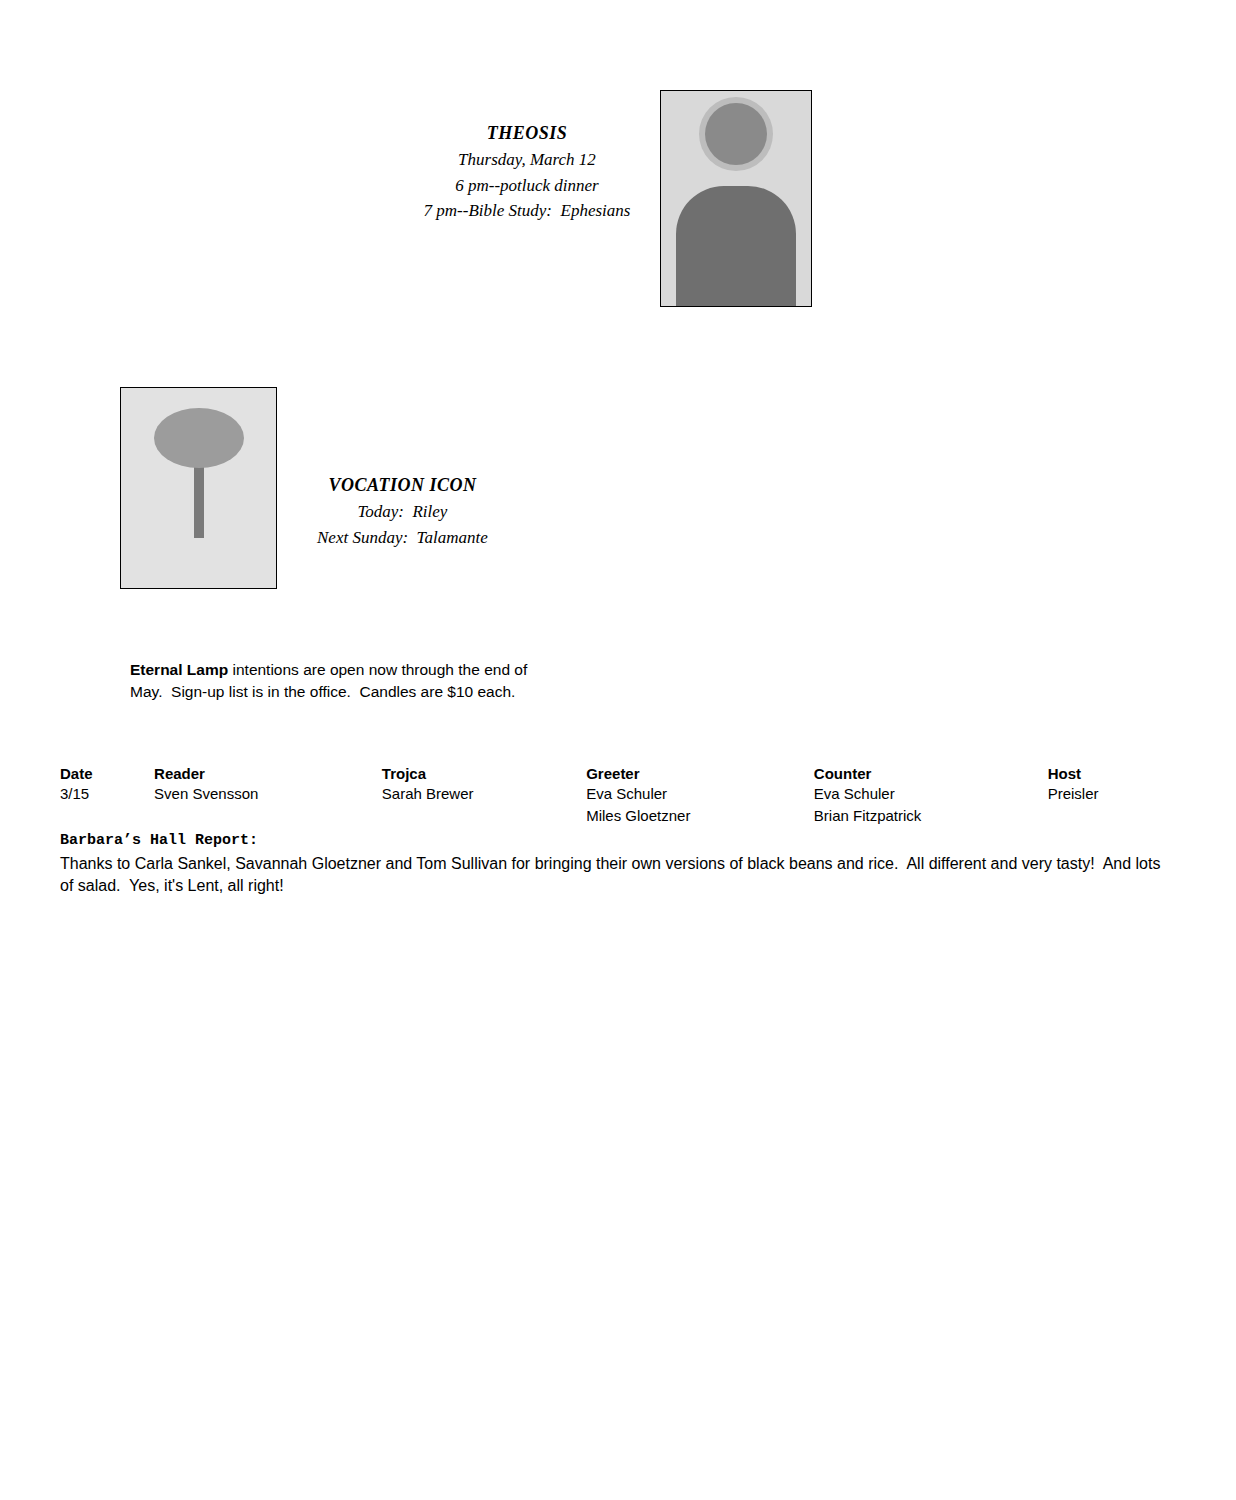THEOSIS
Thursday, March 12
6 pm--potluck dinner
7 pm--Bible Study: Ephesians
VOCATION ICON
Today: Riley
Next Sunday: Talamante
Eternal Lamp intentions are open now through the end of May. Sign-up list is in the office. Candles are $10 each.
| Date | Reader | Trojca | Greeter | Counter | Host |
| --- | --- | --- | --- | --- | --- |
| 3/15 | Sven Svensson | Sarah Brewer | Eva Schuler | Eva Schuler | Preisler |
| | | | Miles Gloetzner | Brian Fitzpatrick | |
Barbara’s Hall Report:
Thanks to Carla Sankel, Savannah Gloetzner and Tom Sullivan for bringing their own versions of black beans and rice. All different and very tasty! And lots of salad. Yes, it's Lent, all right!